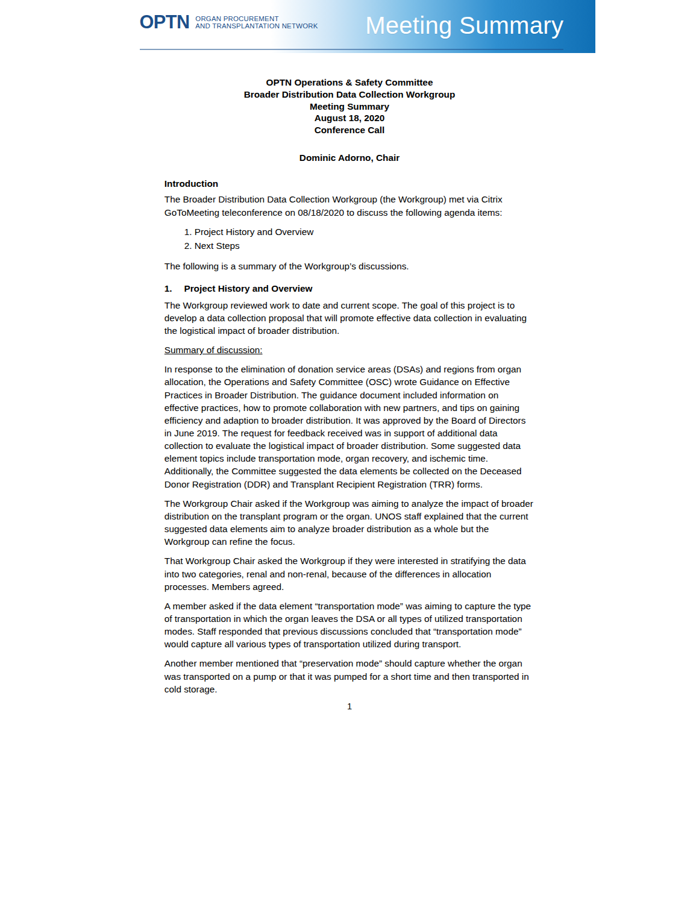OPTN Organ Procurement
and Transplantation Network
Meeting Summary
OPTN Operations & Safety Committee
Broader Distribution Data Collection Workgroup
Meeting Summary
August 18, 2020
Conference Call
Dominic Adorno, Chair
Introduction
The Broader Distribution Data Collection Workgroup (the Workgroup) met via Citrix GoToMeeting teleconference on 08/18/2020 to discuss the following agenda items:
Project History and Overview
Next Steps
The following is a summary of the Workgroup’s discussions.
1. Project History and Overview
The Workgroup reviewed work to date and current scope. The goal of this project is to develop a data collection proposal that will promote effective data collection in evaluating the logistical impact of broader distribution.
Summary of discussion:
In response to the elimination of donation service areas (DSAs) and regions from organ allocation, the Operations and Safety Committee (OSC) wrote Guidance on Effective Practices in Broader Distribution. The guidance document included information on effective practices, how to promote collaboration with new partners, and tips on gaining efficiency and adaption to broader distribution. It was approved by the Board of Directors in June 2019. The request for feedback received was in support of additional data collection to evaluate the logistical impact of broader distribution. Some suggested data element topics include transportation mode, organ recovery, and ischemic time. Additionally, the Committee suggested the data elements be collected on the Deceased Donor Registration (DDR) and Transplant Recipient Registration (TRR) forms.
The Workgroup Chair asked if the Workgroup was aiming to analyze the impact of broader distribution on the transplant program or the organ. UNOS staff explained that the current suggested data elements aim to analyze broader distribution as a whole but the Workgroup can refine the focus.
That Workgroup Chair asked the Workgroup if they were interested in stratifying the data into two categories, renal and non-renal, because of the differences in allocation processes. Members agreed.
A member asked if the data element “transportation mode” was aiming to capture the type of transportation in which the organ leaves the DSA or all types of utilized transportation modes. Staff responded that previous discussions concluded that “transportation mode” would capture all various types of transportation utilized during transport.
Another member mentioned that “preservation mode” should capture whether the organ was transported on a pump or that it was pumped for a short time and then transported in cold storage.
1